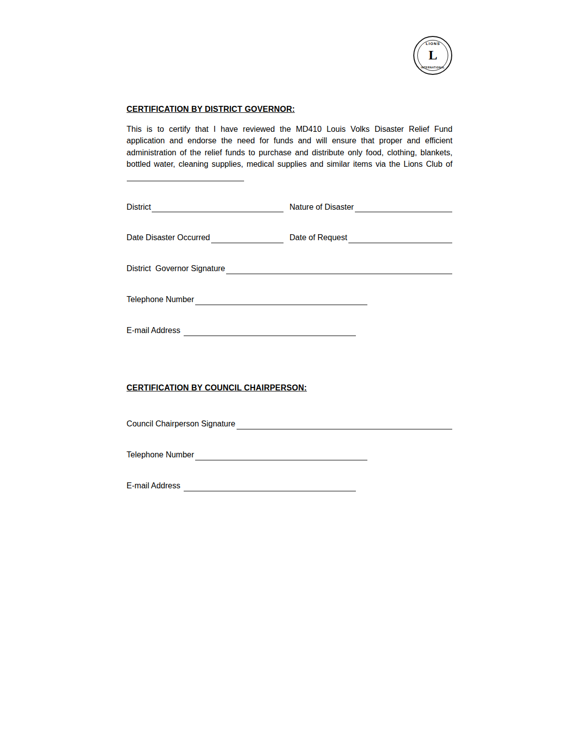LIONS L INTERNATIONAL
CERTIFICATION BY DISTRICT GOVERNOR:
This is to certify that I have reviewed the MD410 Louis Volks Disaster Relief Fund application and endorse the need for funds and will ensure that proper and efficient administration of the relief funds to purchase and distribute only food, clothing, blankets, bottled water, cleaning supplies, medical supplies and similar items via the Lions Club of
District
Nature of Disaster
Date Disaster Occurred
Date of Request
District Governor Signature
Telephone Number
E-mail Address
CERTIFICATION BY COUNCIL CHAIRPERSON:
Council Chairperson Signature
Telephone Number
E-mail Address